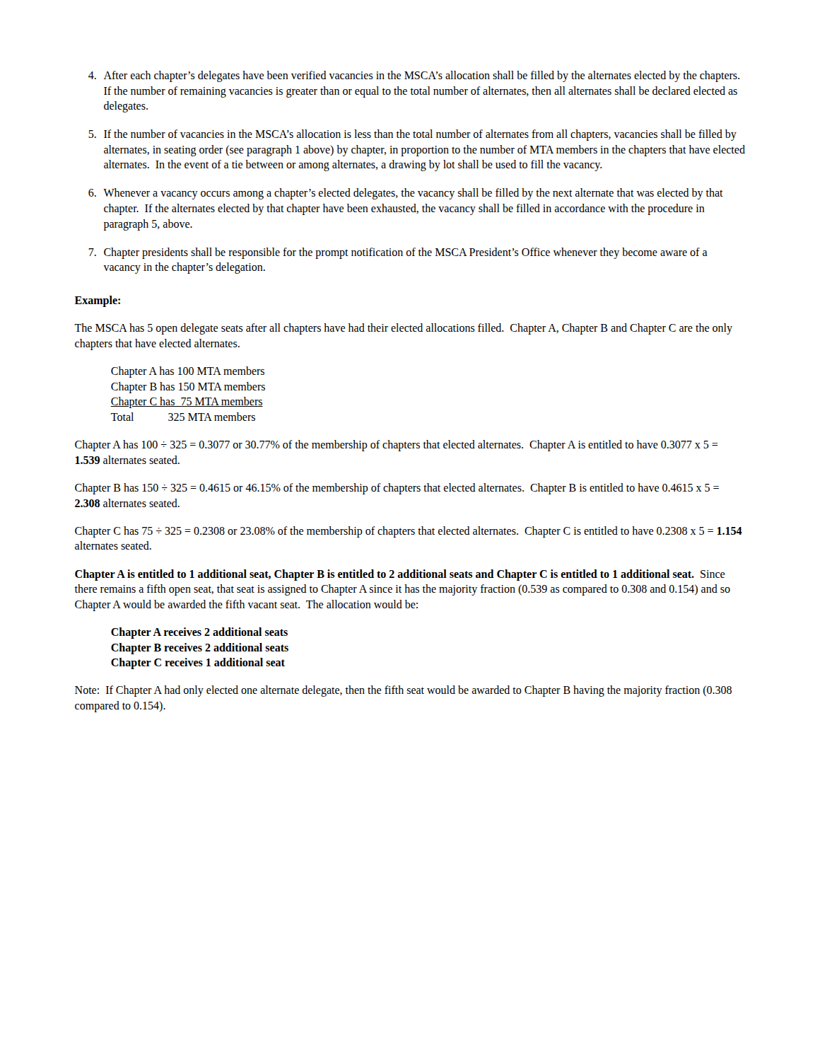After each chapter’s delegates have been verified vacancies in the MSCA’s allocation shall be filled by the alternates elected by the chapters. If the number of remaining vacancies is greater than or equal to the total number of alternates, then all alternates shall be declared elected as delegates.
If the number of vacancies in the MSCA’s allocation is less than the total number of alternates from all chapters, vacancies shall be filled by alternates, in seating order (see paragraph 1 above) by chapter, in proportion to the number of MTA members in the chapters that have elected alternates. In the event of a tie between or among alternates, a drawing by lot shall be used to fill the vacancy.
Whenever a vacancy occurs among a chapter’s elected delegates, the vacancy shall be filled by the next alternate that was elected by that chapter. If the alternates elected by that chapter have been exhausted, the vacancy shall be filled in accordance with the procedure in paragraph 5, above.
Chapter presidents shall be responsible for the prompt notification of the MSCA President’s Office whenever they become aware of a vacancy in the chapter’s delegation.
Example:
The MSCA has 5 open delegate seats after all chapters have had their elected allocations filled. Chapter A, Chapter B and Chapter C are the only chapters that have elected alternates.
Chapter A has 100 MTA members
Chapter B has 150 MTA members
Chapter C has 75 MTA members
Total 325 MTA members
Chapter A has 100 ÷ 325 = 0.3077 or 30.77% of the membership of chapters that elected alternates. Chapter A is entitled to have 0.3077 x 5 = 1.539 alternates seated.
Chapter B has 150 ÷ 325 = 0.4615 or 46.15% of the membership of chapters that elected alternates. Chapter B is entitled to have 0.4615 x 5 = 2.308 alternates seated.
Chapter C has 75 ÷ 325 = 0.2308 or 23.08% of the membership of chapters that elected alternates. Chapter C is entitled to have 0.2308 x 5 = 1.154 alternates seated.
Chapter A is entitled to 1 additional seat, Chapter B is entitled to 2 additional seats and Chapter C is entitled to 1 additional seat. Since there remains a fifth open seat, that seat is assigned to Chapter A since it has the majority fraction (0.539 as compared to 0.308 and 0.154) and so Chapter A would be awarded the fifth vacant seat. The allocation would be:
Chapter A receives 2 additional seats
Chapter B receives 2 additional seats
Chapter C receives 1 additional seat
Note: If Chapter A had only elected one alternate delegate, then the fifth seat would be awarded to Chapter B having the majority fraction (0.308 compared to 0.154).